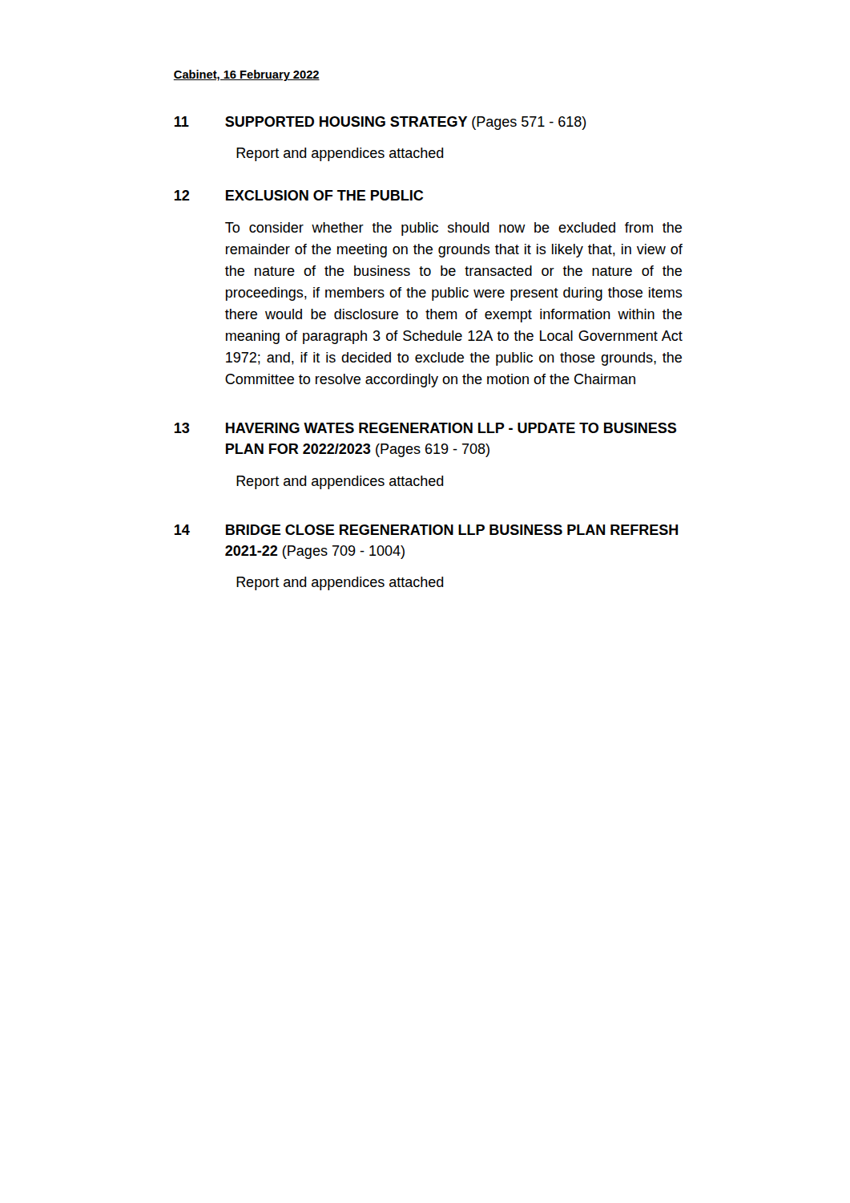Cabinet, 16 February 2022
11
SUPPORTED HOUSING STRATEGY (Pages 571 - 618)
Report and appendices attached
12
EXCLUSION OF THE PUBLIC
To consider whether the public should now be excluded from the remainder of the meeting on the grounds that it is likely that, in view of the nature of the business to be transacted or the nature of the proceedings, if members of the public were present during those items there would be disclosure to them of exempt information within the meaning of paragraph 3 of Schedule 12A to the Local Government Act 1972; and, if it is decided to exclude the public on those grounds, the Committee to resolve accordingly on the motion of the Chairman
13
HAVERING WATES REGENERATION LLP - UPDATE TO BUSINESS PLAN FOR 2022/2023 (Pages 619 - 708)
Report and appendices attached
14
BRIDGE CLOSE REGENERATION LLP BUSINESS PLAN REFRESH 2021-22 (Pages 709 - 1004)
Report and appendices attached